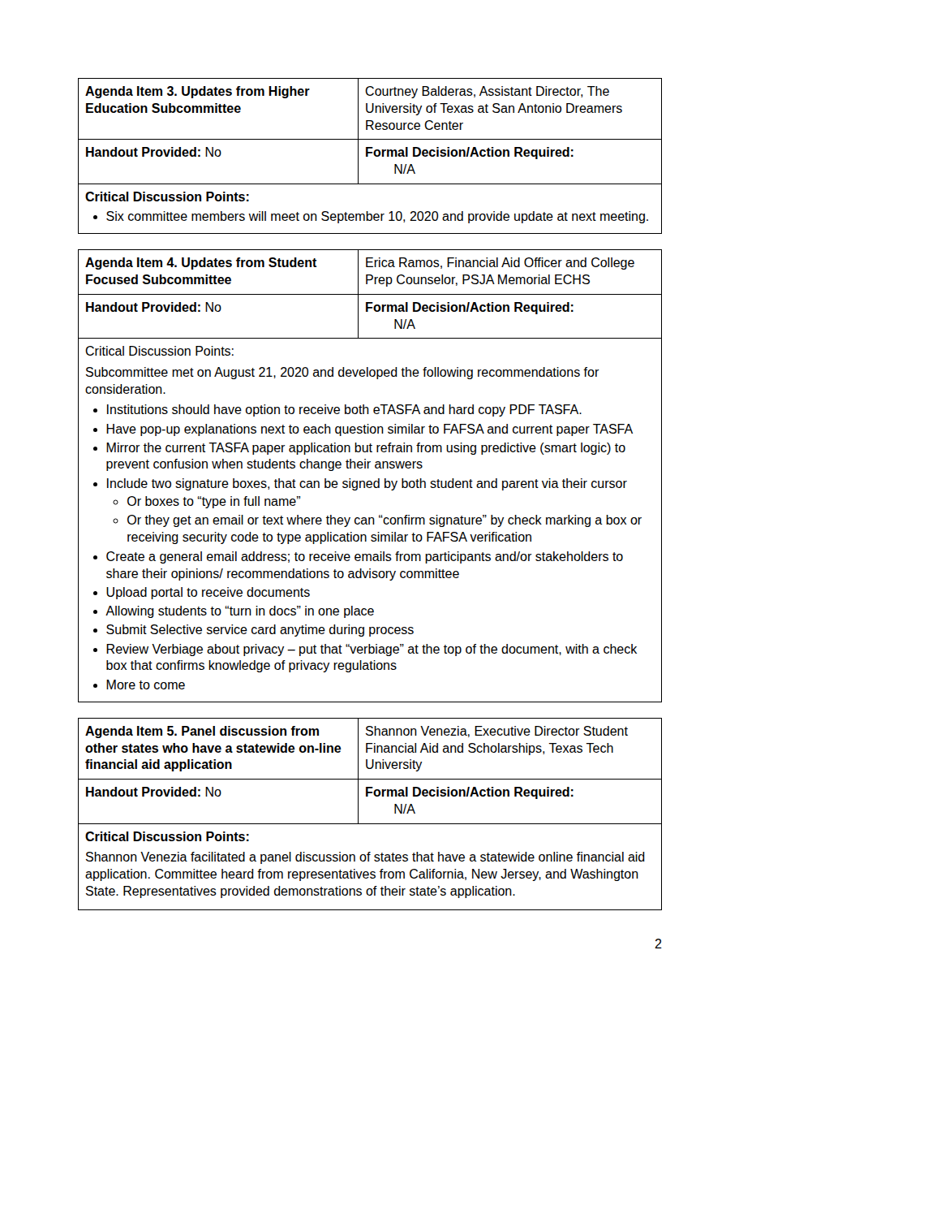| Agenda Item 3. Updates from Higher Education Subcommittee | Courtney Balderas, Assistant Director, The University of Texas at San Antonio Dreamers Resource Center |
| Handout Provided: No | Formal Decision/Action Required: N/A |
| Critical Discussion Points: Six committee members will meet on September 10, 2020 and provide update at next meeting. |
| Agenda Item 4. Updates from Student Focused Subcommittee | Erica Ramos, Financial Aid Officer and College Prep Counselor, PSJA Memorial ECHS |
| Handout Provided: No | Formal Decision/Action Required: N/A |
| Critical Discussion Points: Subcommittee met on August 21, 2020 and developed the following recommendations for consideration. Institutions should have option to receive both eTASFA and hard copy PDF TASFA. Have pop-up explanations next to each question similar to FAFSA and current paper TASFA Mirror the current TASFA paper application but refrain from using predictive (smart logic) to prevent confusion when students change their answers Include two signature boxes, that can be signed by both student and parent via their cursor Or boxes to “type in full name” Or they get an email or text where they can “confirm signature” by check marking a box or receiving security code to type application similar to FAFSA verification Create a general email address; to receive emails from participants and/or stakeholders to share their opinions/ recommendations to advisory committee Upload portal to receive documents Allowing students to “turn in docs” in one place Submit Selective service card anytime during process Review Verbiage about privacy – put that “verbiage” at the top of the document, with a check box that confirms knowledge of privacy regulations More to come |
| Agenda Item 5. Panel discussion from other states who have a statewide on-line financial aid application | Shannon Venezia, Executive Director Student Financial Aid and Scholarships, Texas Tech University |
| Handout Provided: No | Formal Decision/Action Required: N/A |
| Critical Discussion Points: Shannon Venezia facilitated a panel discussion of states that have a statewide online financial aid application. Committee heard from representatives from California, New Jersey, and Washington State. Representatives provided demonstrations of their state’s application. |
2